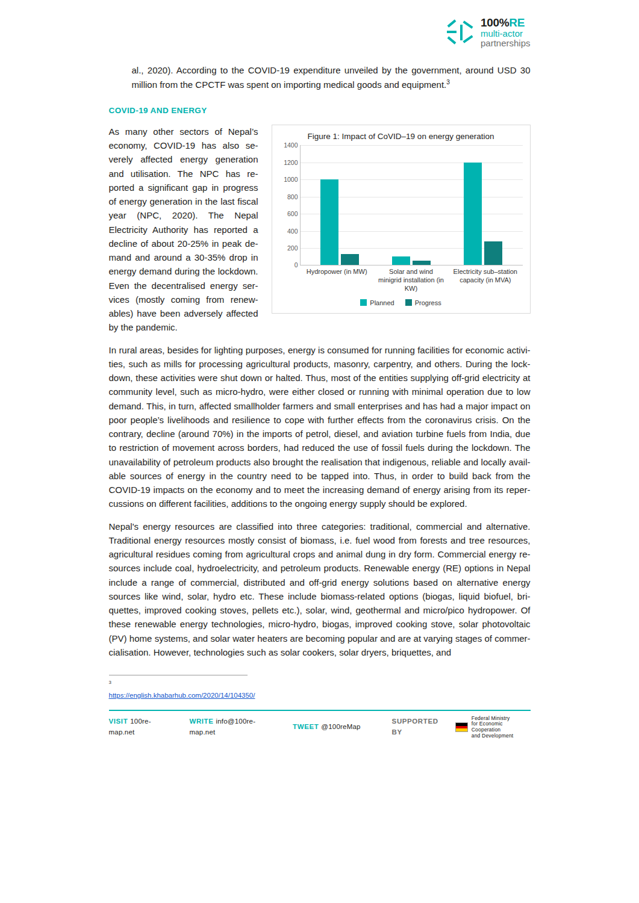100%RE
multi-actor
partnerships
al., 2020). According to the COVID-19 expenditure unveiled by the government, around USD 30 million from the CPCTF was spent on importing medical goods and equipment.3
COVID-19 and Energy
Figure 1: Impact of CoVID–19 on energy generation
1400
1200
1000
800
600
400
200
0
Hydropower (in MW)
Solar and wind minigrid installation (in KW)
Electricity sub–station capacity (in MVA)
Planned
Progress
As many other sectors of Nepal’s economy, COVID-19 has also severely affected energy generation and utilisation. The NPC has reported a significant gap in progress of energy generation in the last fiscal year (NPC, 2020). The Nepal Electricity Authority has reported a decline of about 20-25% in peak demand and around a 30-35% drop in energy demand during the lockdown. Even the decentralised energy services (mostly coming from renewables) have been adversely affected by the pandemic.
In rural areas, besides for lighting purposes, energy is consumed for running facilities for economic activities, such as mills for processing agricultural products, masonry, carpentry, and others. During the lockdown, these activities were shut down or halted. Thus, most of the entities supplying off-grid electricity at community level, such as micro-hydro, were either closed or running with minimal operation due to low demand. This, in turn, affected smallholder farmers and small enterprises and has had a major impact on poor people’s livelihoods and resilience to cope with further effects from the coronavirus crisis. On the contrary, decline (around 70%) in the imports of petrol, diesel, and aviation turbine fuels from India, due to restriction of movement across borders, had reduced the use of fossil fuels during the lockdown. The unavailability of petroleum products also brought the realisation that indigenous, reliable and locally available sources of energy in the country need to be tapped into. Thus, in order to build back from the COVID-19 impacts on the economy and to meet the increasing demand of energy arising from its repercussions on different facilities, additions to the ongoing energy supply should be explored.
Nepal's energy resources are classified into three categories: traditional, commercial and alternative. Traditional energy resources mostly consist of biomass, i.e. fuel wood from forests and tree resources, agricultural residues coming from agricultural crops and animal dung in dry form. Commercial energy resources include coal, hydroelectricity, and petroleum products. Renewable energy (RE) options in Nepal include a range of commercial, distributed and off-grid energy solutions based on alternative energy sources like wind, solar, hydro etc. These include biomass-related options (biogas, liquid biofuel, briquettes, improved cooking stoves, pellets etc.), solar, wind, geothermal and micro/pico hydropower. Of these renewable energy technologies, micro-hydro, biogas, improved cooking stove, solar photovoltaic (PV) home systems, and solar water heaters are becoming popular and are at varying stages of commercialisation. However, technologies such as solar cookers, solar dryers, briquettes, and
3 https://english.khabarhub.com/2020/14/104350/
VISIT100re-map.net
WRITEinfo@100re-map.net
TWEET@100reMap
SUPPORTED BY
Federal Ministry
for Economic Cooperation
and Development